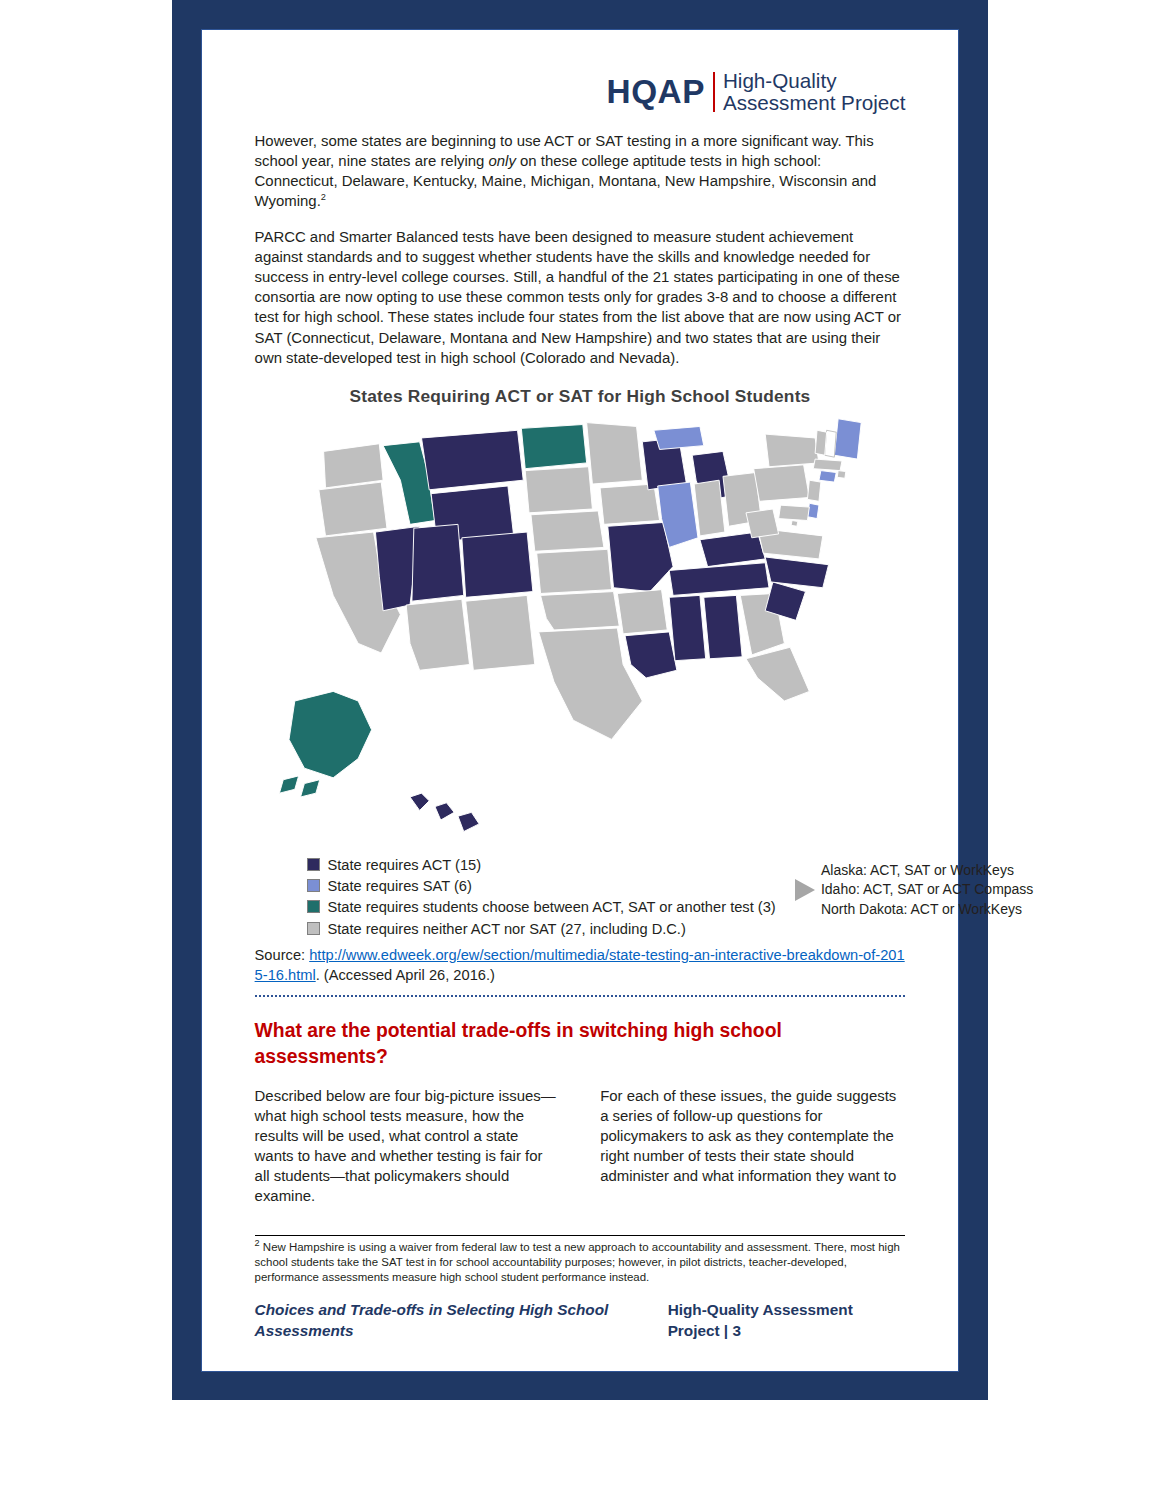HQAP High-Quality Assessment Project
However, some states are beginning to use ACT or SAT testing in a more significant way. This school year, nine states are relying only on these college aptitude tests in high school: Connecticut, Delaware, Kentucky, Maine, Michigan, Montana, New Hampshire, Wisconsin and Wyoming.2
PARCC and Smarter Balanced tests have been designed to measure student achievement against standards and to suggest whether students have the skills and knowledge needed for success in entry-level college courses. Still, a handful of the 21 states participating in one of these consortia are now opting to use these common tests only for grades 3-8 and to choose a different test for high school. These states include four states from the list above that are now using ACT or SAT (Connecticut, Delaware, Montana and New Hampshire) and two states that are using their own state-developed test in high school (Colorado and Nevada).
States Requiring ACT or SAT for High School Students
State requires ACT (15)
State requires SAT (6)
State requires students choose between ACT, SAT or another test (3)
State requires neither ACT nor SAT (27, including D.C.)
Alaska: ACT, SAT or WorkKeys
Idaho: ACT, SAT or ACT Compass
North Dakota: ACT or WorkKeys
Source: http://www.edweek.org/ew/section/multimedia/state-testing-an-interactive-breakdown-of-2015-16.html. (Accessed April 26, 2016.)
What are the potential trade-offs in switching high school assessments?
Described below are four big-picture issues—what high school tests measure, how the results will be used, what control a state wants to have and whether testing is fair for all students—that policymakers should examine.
For each of these issues, the guide suggests a series of follow-up questions for policymakers to ask as they contemplate the right number of tests their state should administer and what information they want to
2 New Hampshire is using a waiver from federal law to test a new approach to accountability and assessment. There, most high school students take the SAT test in for school accountability purposes; however, in pilot districts, teacher-developed, performance assessments measure high school student performance instead.
Choices and Trade-offs in Selecting High School Assessments
High-Quality Assessment Project | 3